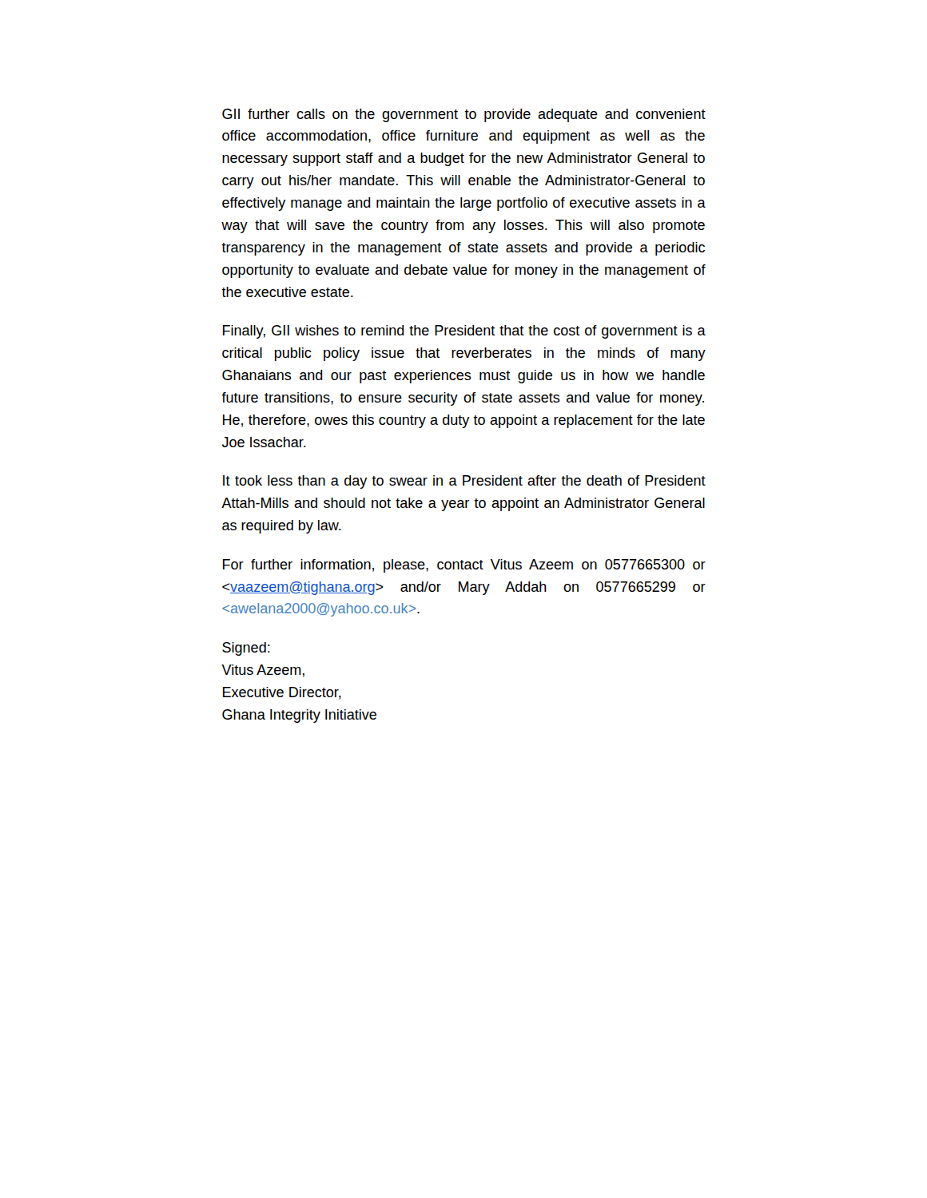GII further calls on the government to provide adequate and convenient office accommodation, office furniture and equipment as well as the necessary support staff and a budget for the new Administrator General to carry out his/her mandate. This will enable the Administrator-General to effectively manage and maintain the large portfolio of executive assets in a way that will save the country from any losses. This will also promote transparency in the management of state assets and provide a periodic opportunity to evaluate and debate value for money in the management of the executive estate.
Finally, GII wishes to remind the President that the cost of government is a critical public policy issue that reverberates in the minds of many Ghanaians and our past experiences must guide us in how we handle future transitions, to ensure security of state assets and value for money. He, therefore, owes this country a duty to appoint a replacement for the late Joe Issachar.
It took less than a day to swear in a President after the death of President Attah-Mills and should not take a year to appoint an Administrator General as required by law.
For further information, please, contact Vitus Azeem on 0577665300 or <vaazeem@tighana.org> and/or Mary Addah on 0577665299 or <awelana2000@yahoo.co.uk>.
Signed:
Vitus Azeem,
Executive Director,
Ghana Integrity Initiative